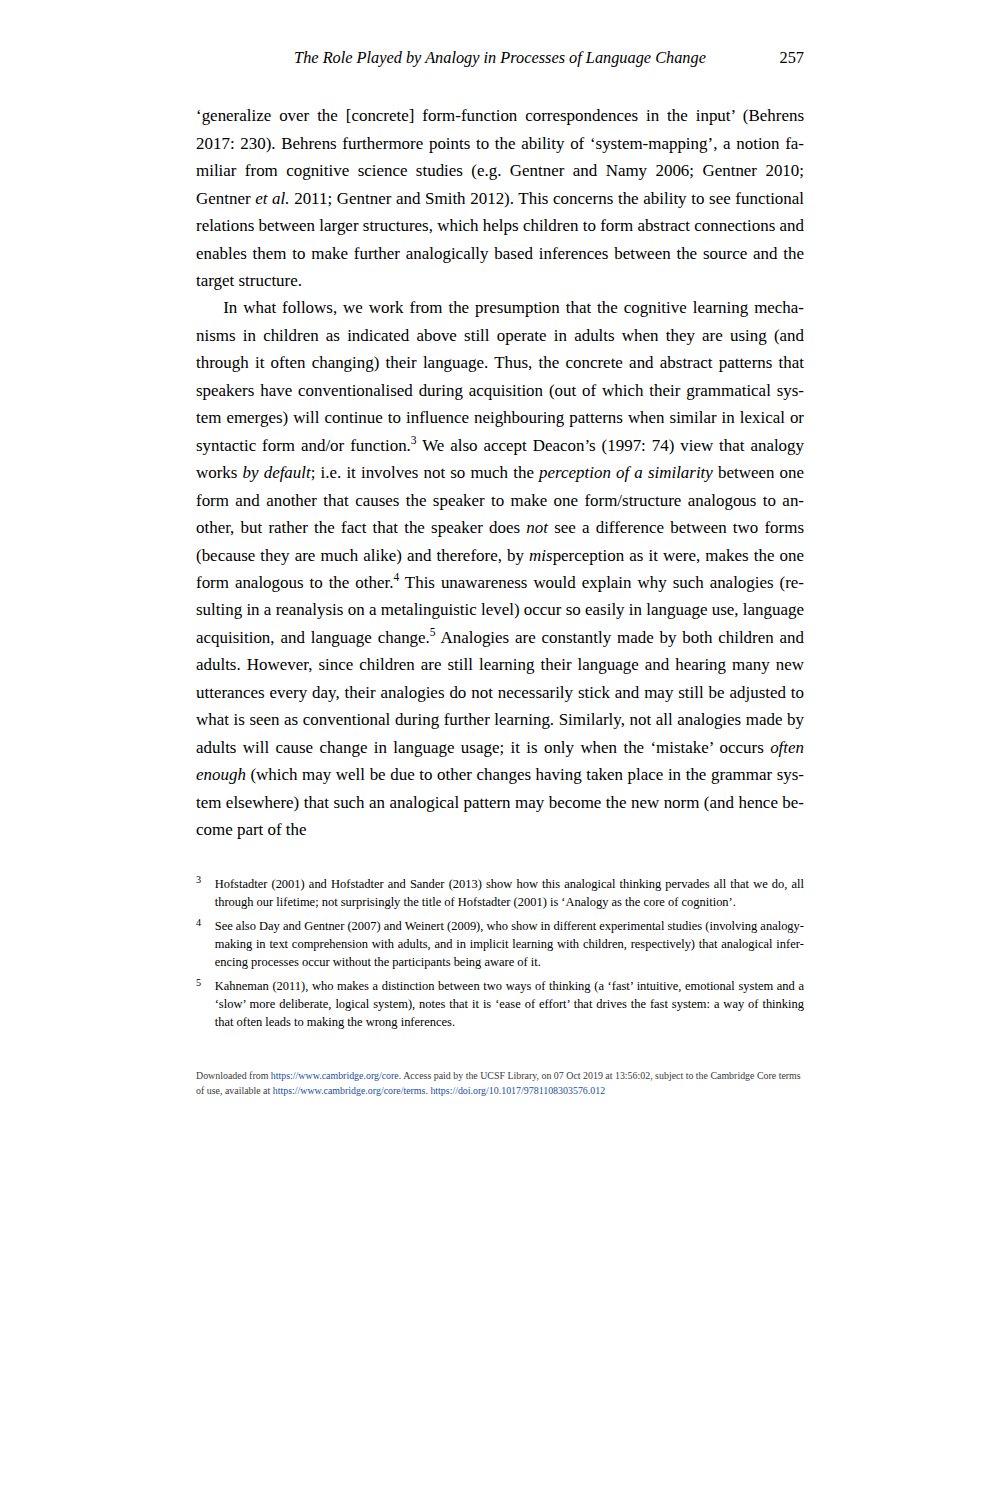The Role Played by Analogy in Processes of Language Change 257
‘generalize over the [concrete] form-function correspondences in the input’ (Behrens 2017: 230). Behrens furthermore points to the ability of ‘system-mapping’, a notion familiar from cognitive science studies (e.g. Gentner and Namy 2006; Gentner 2010; Gentner et al. 2011; Gentner and Smith 2012). This concerns the ability to see functional relations between larger structures, which helps children to form abstract connections and enables them to make further analogically based inferences between the source and the target structure.
In what follows, we work from the presumption that the cognitive learning mechanisms in children as indicated above still operate in adults when they are using (and through it often changing) their language. Thus, the concrete and abstract patterns that speakers have conventionalised during acquisition (out of which their grammatical system emerges) will continue to influence neighbouring patterns when similar in lexical or syntactic form and/or function.3 We also accept Deacon’s (1997: 74) view that analogy works by default; i.e. it involves not so much the perception of a similarity between one form and another that causes the speaker to make one form/structure analogous to another, but rather the fact that the speaker does not see a difference between two forms (because they are much alike) and therefore, by misperception as it were, makes the one form analogous to the other.4 This unawareness would explain why such analogies (resulting in a reanalysis on a metalinguistic level) occur so easily in language use, language acquisition, and language change.5 Analogies are constantly made by both children and adults. However, since children are still learning their language and hearing many new utterances every day, their analogies do not necessarily stick and may still be adjusted to what is seen as conventional during further learning. Similarly, not all analogies made by adults will cause change in language usage; it is only when the ‘mistake’ occurs often enough (which may well be due to other changes having taken place in the grammar system elsewhere) that such an analogical pattern may become the new norm (and hence become part of the
Hofstadter (2001) and Hofstadter and Sander (2013) show how this analogical thinking pervades all that we do, all through our lifetime; not surprisingly the title of Hofstadter (2001) is ‘Analogy as the core of cognition’.
See also Day and Gentner (2007) and Weinert (2009), who show in different experimental studies (involving analogy-making in text comprehension with adults, and in implicit learning with children, respectively) that analogical inferencing processes occur without the participants being aware of it.
Kahneman (2011), who makes a distinction between two ways of thinking (a ‘fast’ intuitive, emotional system and a ‘slow’ more deliberate, logical system), notes that it is ‘ease of effort’ that drives the fast system: a way of thinking that often leads to making the wrong inferences.
Downloaded from https://www.cambridge.org/core. Access paid by the UCSF Library, on 07 Oct 2019 at 13:56:02, subject to the Cambridge Core terms of use, available at https://www.cambridge.org/core/terms. https://doi.org/10.1017/9781108303576.012